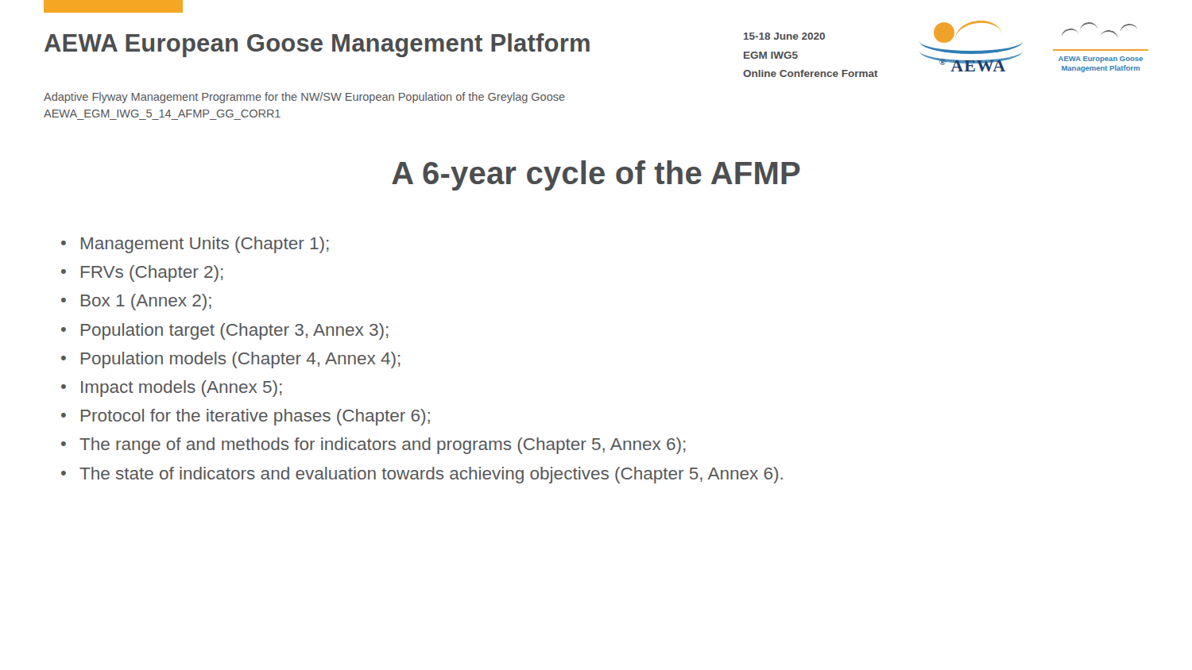AEWA European Goose Management Platform
15-18 June 2020
EGM IWG5
Online Conference Format
® AEWA
AEWA European Goose
Management Platform
Adaptive Flyway Management Programme for the NW/SW European Population of the Greylag Goose
AEWA_EGM_IWG_5_14_AFMP_GG_CORR1
A 6-year cycle of the AFMP
Management Units (Chapter 1);
FRVs (Chapter 2);
Box 1 (Annex 2);
Population target (Chapter 3, Annex 3);
Population models (Chapter 4, Annex 4);
Impact models (Annex 5);
Protocol for the iterative phases (Chapter 6);
The range of and methods for indicators and programs (Chapter 5, Annex 6);
The state of indicators and evaluation towards achieving objectives (Chapter 5, Annex 6).